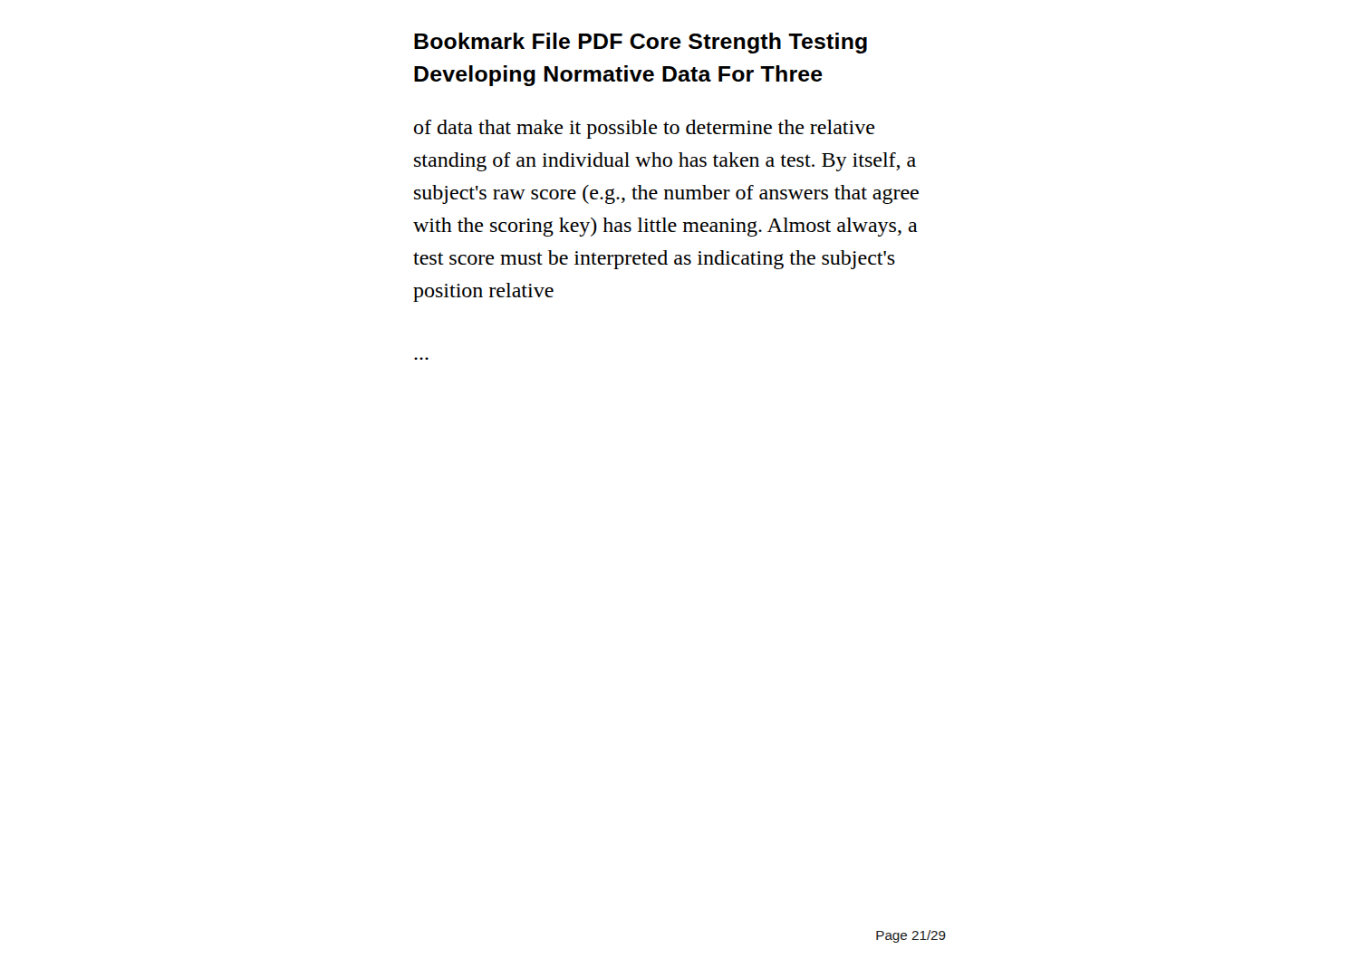Bookmark File PDF Core Strength Testing Developing Normative Data For Three
of data that make it possible to determine the relative standing of an individual who has taken a test. By itself, a subject's raw score (e.g., the number of answers that agree with the scoring key) has little meaning. Almost always, a test score must be interpreted as indicating the subject's position relative
...
Page 21/29